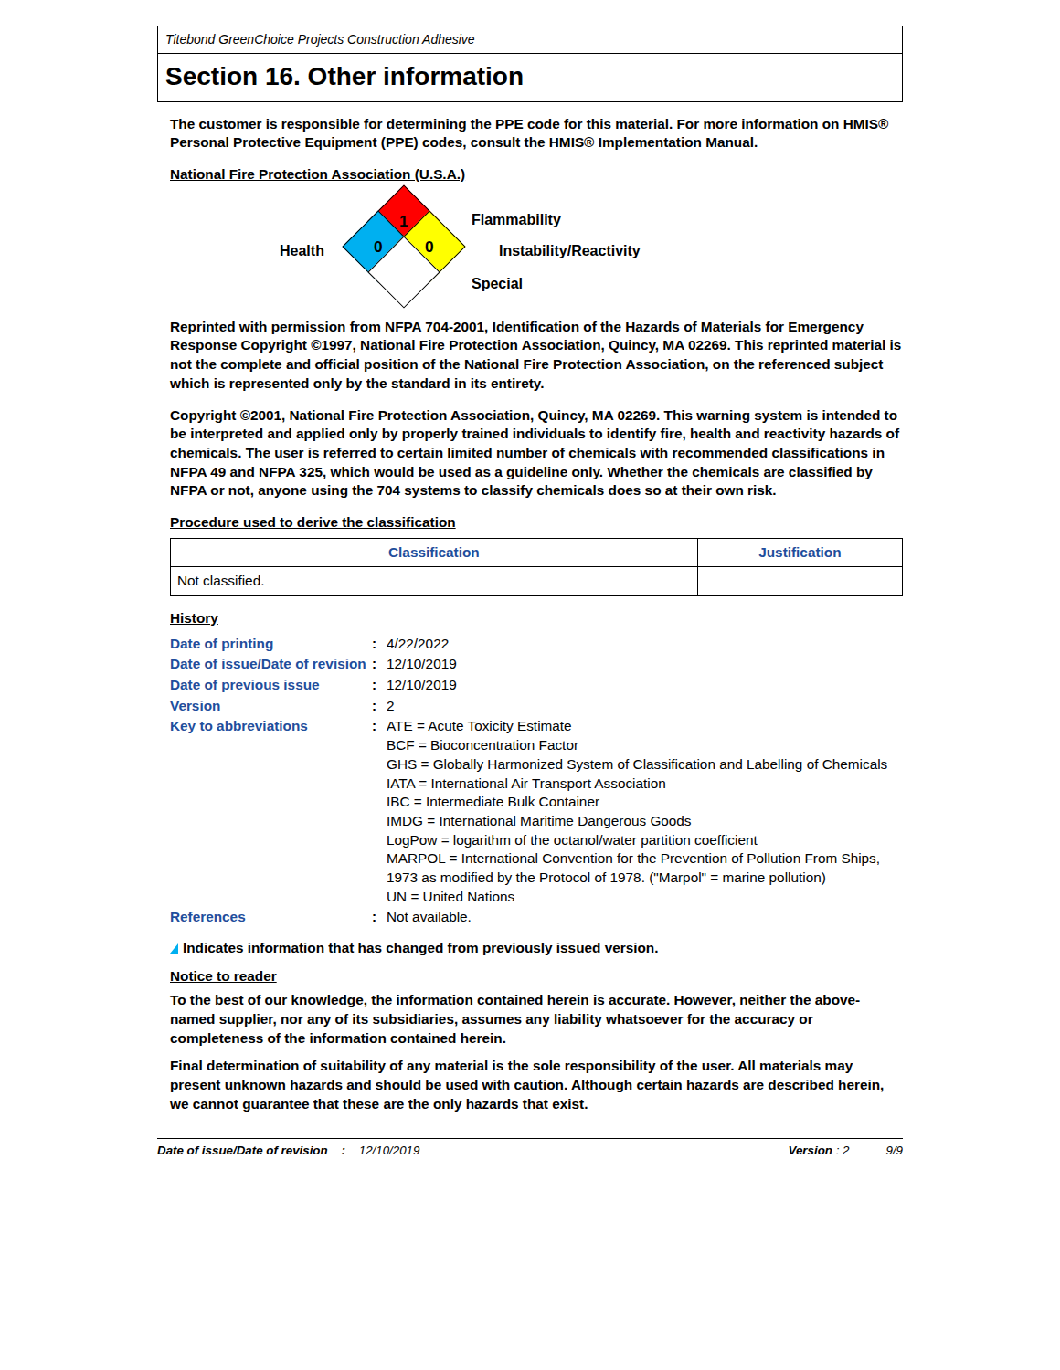Titebond GreenChoice Projects Construction Adhesive
Section 16. Other information
The customer is responsible for determining the PPE code for this material. For more information on HMIS® Personal Protective Equipment (PPE) codes, consult the HMIS® Implementation Manual.
National Fire Protection Association (U.S.A.)
1
0
0
Flammability
Health
Instability/Reactivity
Special
Reprinted with permission from NFPA 704-2001, Identification of the Hazards of Materials for Emergency Response Copyright ©1997, National Fire Protection Association, Quincy, MA 02269. This reprinted material is not the complete and official position of the National Fire Protection Association, on the referenced subject which is represented only by the standard in its entirety.
Copyright ©2001, National Fire Protection Association, Quincy, MA 02269. This warning system is intended to be interpreted and applied only by properly trained individuals to identify fire, health and reactivity hazards of chemicals. The user is referred to certain limited number of chemicals with recommended classifications in NFPA 49 and NFPA 325, which would be used as a guideline only. Whether the chemicals are classified by NFPA or not, anyone using the 704 systems to classify chemicals does so at their own risk.
Procedure used to derive the classification
| Classification | Justification |
| --- | --- |
| Not classified. | |
History
| Date of printing | : | 4/22/2022 |
| Date of issue/Date of revision | : | 12/10/2019 |
| Date of previous issue | : | 12/10/2019 |
| Version | : | 2 |
| Key to abbreviations | : | ATE = Acute Toxicity Estimate BCF = Bioconcentration Factor GHS = Globally Harmonized System of Classification and Labelling of Chemicals IATA = International Air Transport Association IBC = Intermediate Bulk Container IMDG = International Maritime Dangerous Goods LogPow = logarithm of the octanol/water partition coefficient MARPOL = International Convention for the Prevention of Pollution From Ships, 1973 as modified by the Protocol of 1978. ("Marpol" = marine pollution) UN = United Nations |
| References | : | Not available. |
Indicates information that has changed from previously issued version.
Notice to reader
To the best of our knowledge, the information contained herein is accurate. However, neither the above-named supplier, nor any of its subsidiaries, assumes any liability whatsoever for the accuracy or completeness of the information contained herein.
Final determination of suitability of any material is the sole responsibility of the user. All materials may present unknown hazards and should be used with caution. Although certain hazards are described herein, we cannot guarantee that these are the only hazards that exist.
Date of issue/Date of revision : 12/10/2019
Version : 2
9/9